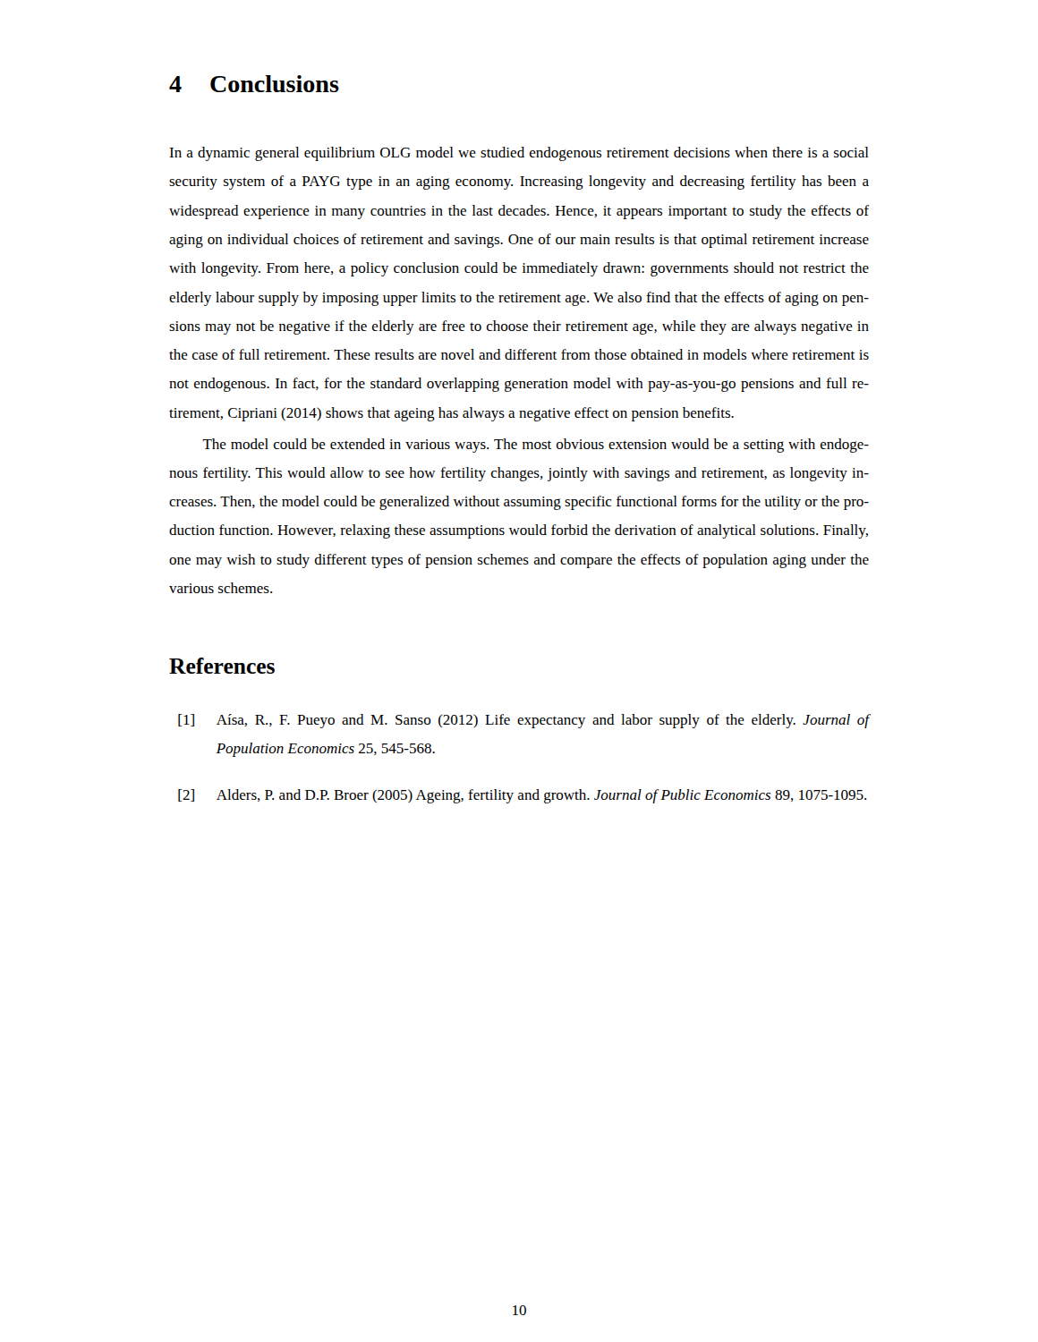4 Conclusions
In a dynamic general equilibrium OLG model we studied endogenous retirement decisions when there is a social security system of a PAYG type in an aging economy. Increasing longevity and decreasing fertility has been a widespread experience in many countries in the last decades. Hence, it appears important to study the effects of aging on individual choices of retirement and savings. One of our main results is that optimal retirement increase with longevity. From here, a policy conclusion could be immediately drawn: governments should not restrict the elderly labour supply by imposing upper limits to the retirement age. We also find that the effects of aging on pensions may not be negative if the elderly are free to choose their retirement age, while they are always negative in the case of full retirement. These results are novel and different from those obtained in models where retirement is not endogenous. In fact, for the standard overlapping generation model with pay-as-you-go pensions and full retirement, Cipriani (2014) shows that ageing has always a negative effect on pension benefits.
The model could be extended in various ways. The most obvious extension would be a setting with endogenous fertility. This would allow to see how fertility changes, jointly with savings and retirement, as longevity increases. Then, the model could be generalized without assuming specific functional forms for the utility or the production function. However, relaxing these assumptions would forbid the derivation of analytical solutions. Finally, one may wish to study different types of pension schemes and compare the effects of population aging under the various schemes.
References
Aísa, R., F. Pueyo and M. Sanso (2012) Life expectancy and labor supply of the elderly. Journal of Population Economics 25, 545-568.
Alders, P. and D.P. Broer (2005) Ageing, fertility and growth. Journal of Public Economics 89, 1075-1095.
10